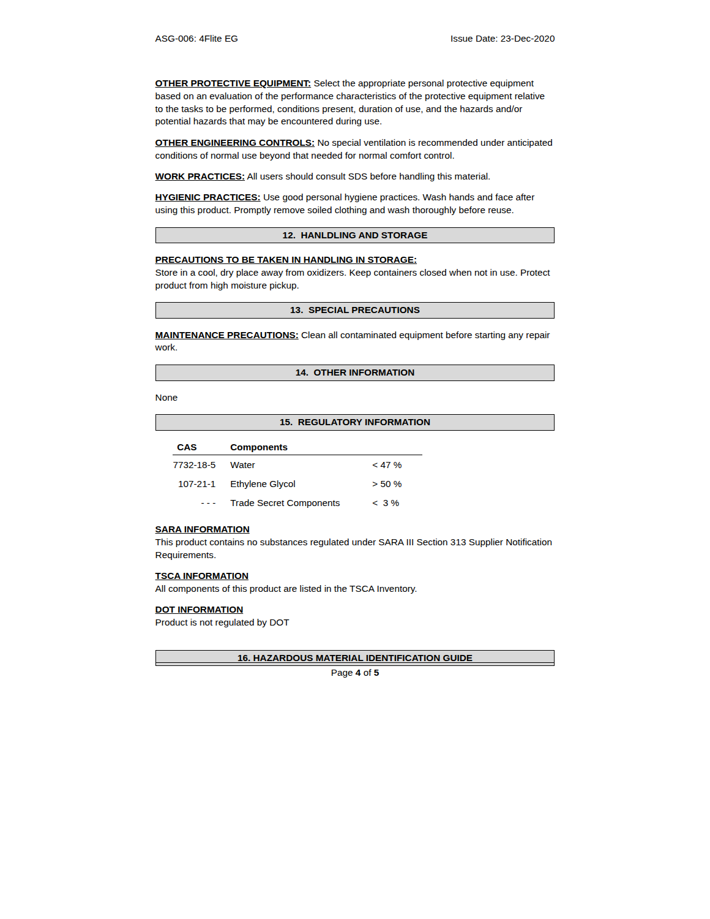ASG-006: 4Flite EG
Issue Date: 23-Dec-2020
OTHER PROTECTIVE EQUIPMENT: Select the appropriate personal protective equipment based on an evaluation of the performance characteristics of the protective equipment relative to the tasks to be performed, conditions present, duration of use, and the hazards and/or potential hazards that may be encountered during use.
OTHER ENGINEERING CONTROLS: No special ventilation is recommended under anticipated conditions of normal use beyond that needed for normal comfort control.
WORK PRACTICES: All users should consult SDS before handling this material.
HYGIENIC PRACTICES: Use good personal hygiene practices. Wash hands and face after using this product. Promptly remove soiled clothing and wash thoroughly before reuse.
12. HANLDLING AND STORAGE
PRECAUTIONS TO BE TAKEN IN HANDLING IN STORAGE:
Store in a cool, dry place away from oxidizers. Keep containers closed when not in use. Protect product from high moisture pickup.
13. SPECIAL PRECAUTIONS
MAINTENANCE PRECAUTIONS: Clean all contaminated equipment before starting any repair work.
14. OTHER INFORMATION
None
15. REGULATORY INFORMATION
| CAS | Components | |
| --- | --- | --- |
| 7732-18-5 | Water | < 47 % |
| 107-21-1 | Ethylene Glycol | > 50 % |
| - - - | Trade Secret Components | < 3 % |
SARA INFORMATION
This product contains no substances regulated under SARA III Section 313 Supplier Notification Requirements.
TSCA INFORMATION
All components of this product are listed in the TSCA Inventory.
DOT INFORMATION
Product is not regulated by DOT
16. HAZARDOUS MATERIAL IDENTIFICATION GUIDE
Page 4 of 5